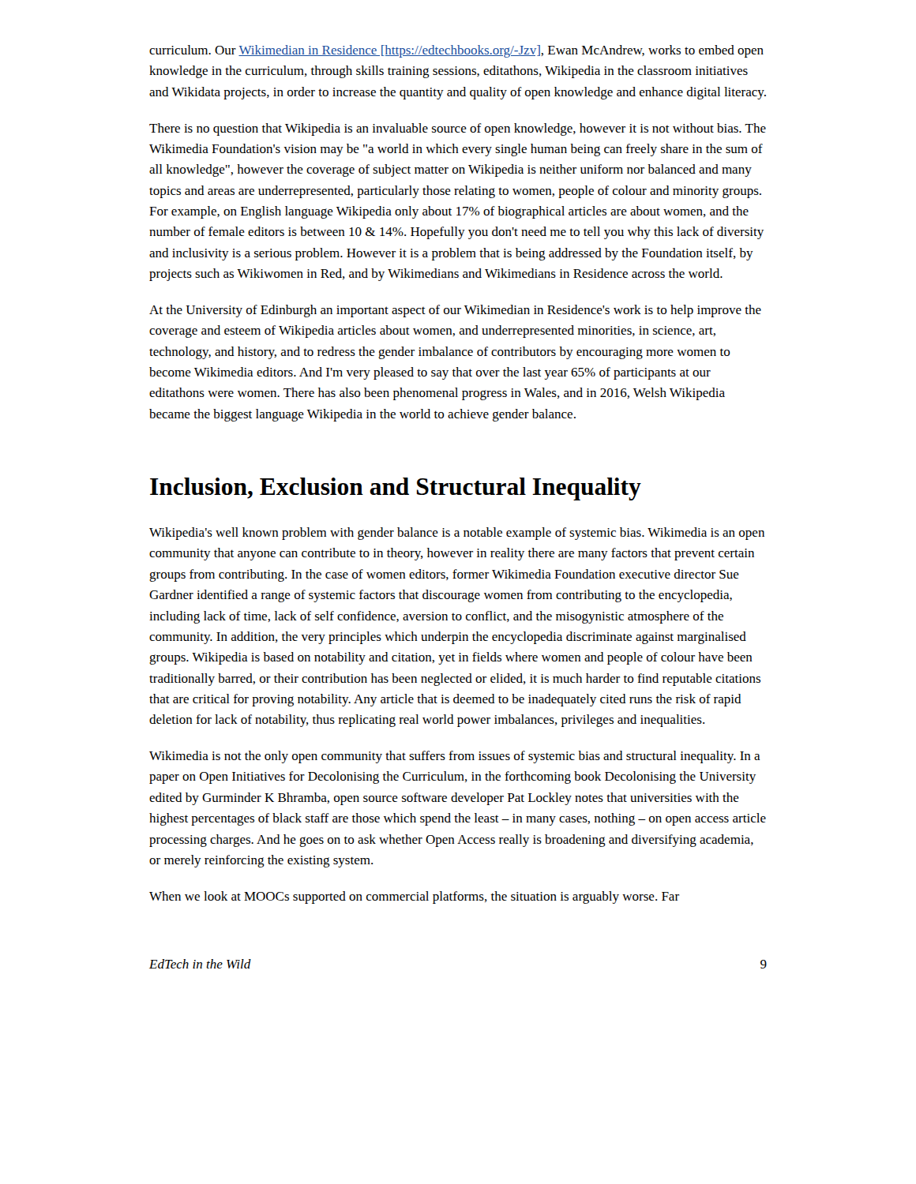curriculum. Our Wikimedian in Residence [https://edtechbooks.org/-Jzv], Ewan McAndrew, works to embed open knowledge in the curriculum, through skills training sessions, editathons, Wikipedia in the classroom initiatives and Wikidata projects, in order to increase the quantity and quality of open knowledge and enhance digital literacy.
There is no question that Wikipedia is an invaluable source of open knowledge, however it is not without bias. The Wikimedia Foundation's vision may be "a world in which every single human being can freely share in the sum of all knowledge", however the coverage of subject matter on Wikipedia is neither uniform nor balanced and many topics and areas are underrepresented, particularly those relating to women, people of colour and minority groups. For example, on English language Wikipedia only about 17% of biographical articles are about women, and the number of female editors is between 10 & 14%. Hopefully you don't need me to tell you why this lack of diversity and inclusivity is a serious problem. However it is a problem that is being addressed by the Foundation itself, by projects such as Wikiwomen in Red, and by Wikimedians and Wikimedians in Residence across the world.
At the University of Edinburgh an important aspect of our Wikimedian in Residence's work is to help improve the coverage and esteem of Wikipedia articles about women, and underrepresented minorities, in science, art, technology, and history, and to redress the gender imbalance of contributors by encouraging more women to become Wikimedia editors. And I'm very pleased to say that over the last year 65% of participants at our editathons were women. There has also been phenomenal progress in Wales, and in 2016, Welsh Wikipedia became the biggest language Wikipedia in the world to achieve gender balance.
Inclusion, Exclusion and Structural Inequality
Wikipedia's well known problem with gender balance is a notable example of systemic bias. Wikimedia is an open community that anyone can contribute to in theory, however in reality there are many factors that prevent certain groups from contributing. In the case of women editors, former Wikimedia Foundation executive director Sue Gardner identified a range of systemic factors that discourage women from contributing to the encyclopedia, including lack of time, lack of self confidence, aversion to conflict, and the misogynistic atmosphere of the community. In addition, the very principles which underpin the encyclopedia discriminate against marginalised groups. Wikipedia is based on notability and citation, yet in fields where women and people of colour have been traditionally barred, or their contribution has been neglected or elided, it is much harder to find reputable citations that are critical for proving notability. Any article that is deemed to be inadequately cited runs the risk of rapid deletion for lack of notability, thus replicating real world power imbalances, privileges and inequalities.
Wikimedia is not the only open community that suffers from issues of systemic bias and structural inequality. In a paper on Open Initiatives for Decolonising the Curriculum, in the forthcoming book Decolonising the University edited by Gurminder K Bhramba, open source software developer Pat Lockley notes that universities with the highest percentages of black staff are those which spend the least – in many cases, nothing – on open access article processing charges. And he goes on to ask whether Open Access really is broadening and diversifying academia, or merely reinforcing the existing system.
When we look at MOOCs supported on commercial platforms, the situation is arguably worse. Far
EdTech in the Wild 9